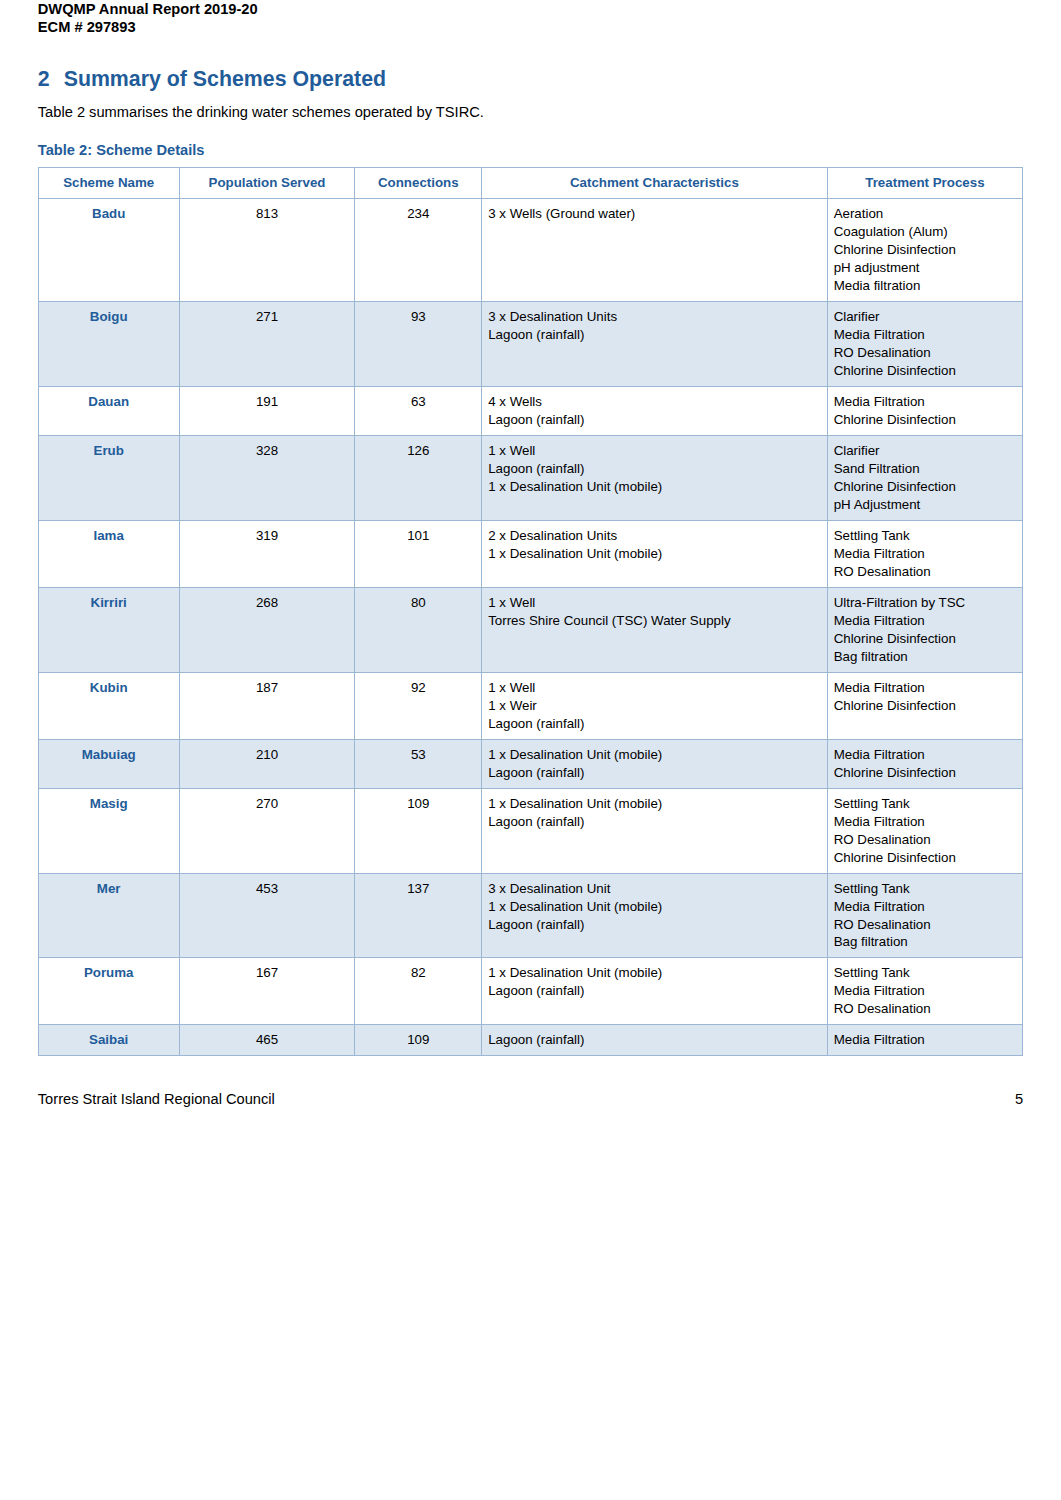DWQMP Annual Report 2019-20
ECM # 297893
2 Summary of Schemes Operated
Table 2 summarises the drinking water schemes operated by TSIRC.
Table 2: Scheme Details
| Scheme Name | Population Served | Connections | Catchment Characteristics | Treatment Process |
| --- | --- | --- | --- | --- |
| Badu | 813 | 234 | 3 x Wells (Ground water) | Aeration Coagulation (Alum) Chlorine Disinfection pH adjustment Media filtration |
| Boigu | 271 | 93 | 3 x Desalination Units Lagoon (rainfall) | Clarifier Media Filtration RO Desalination Chlorine Disinfection |
| Dauan | 191 | 63 | 4 x Wells Lagoon (rainfall) | Media Filtration Chlorine Disinfection |
| Erub | 328 | 126 | 1 x Well Lagoon (rainfall) 1 x Desalination Unit (mobile) | Clarifier Sand Filtration Chlorine Disinfection pH Adjustment |
| Iama | 319 | 101 | 2 x Desalination Units 1 x Desalination Unit (mobile) | Settling Tank Media Filtration RO Desalination |
| Kirriri | 268 | 80 | 1 x Well Torres Shire Council (TSC) Water Supply | Ultra-Filtration by TSC Media Filtration Chlorine Disinfection Bag filtration |
| Kubin | 187 | 92 | 1 x Well 1 x Weir Lagoon (rainfall) | Media Filtration Chlorine Disinfection |
| Mabuiag | 210 | 53 | 1 x Desalination Unit (mobile) Lagoon (rainfall) | Media Filtration Chlorine Disinfection |
| Masig | 270 | 109 | 1 x Desalination Unit (mobile) Lagoon (rainfall) | Settling Tank Media Filtration RO Desalination Chlorine Disinfection |
| Mer | 453 | 137 | 3 x Desalination Unit 1 x Desalination Unit (mobile) Lagoon (rainfall) | Settling Tank Media Filtration RO Desalination Bag filtration |
| Poruma | 167 | 82 | 1 x Desalination Unit (mobile) Lagoon (rainfall) | Settling Tank Media Filtration RO Desalination |
| Saibai | 465 | 109 | Lagoon (rainfall) | Media Filtration |
Torres Strait Island Regional Council 5